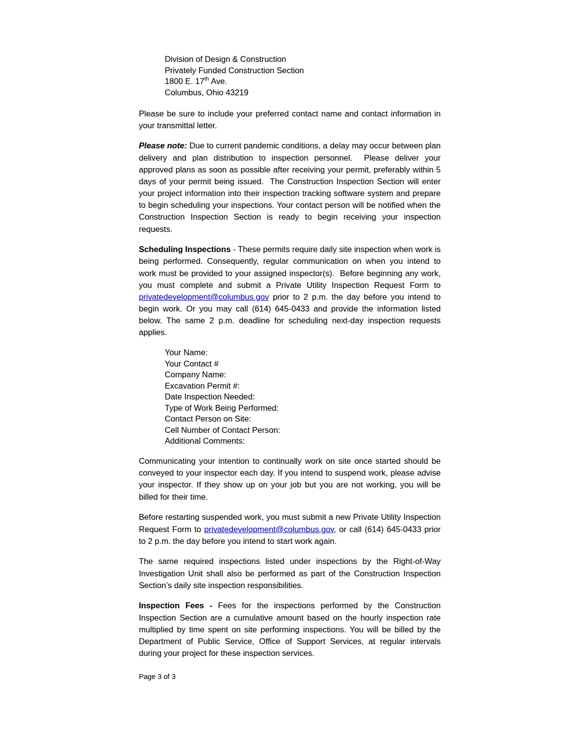Division of Design & Construction
Privately Funded Construction Section
1800 E. 17th Ave.
Columbus, Ohio 43219
Please be sure to include your preferred contact name and contact information in your transmittal letter.
Please note: Due to current pandemic conditions, a delay may occur between plan delivery and plan distribution to inspection personnel. Please deliver your approved plans as soon as possible after receiving your permit, preferably within 5 days of your permit being issued. The Construction Inspection Section will enter your project information into their inspection tracking software system and prepare to begin scheduling your inspections. Your contact person will be notified when the Construction Inspection Section is ready to begin receiving your inspection requests.
Scheduling Inspections - These permits require daily site inspection when work is being performed. Consequently, regular communication on when you intend to work must be provided to your assigned inspector(s). Before beginning any work, you must complete and submit a Private Utility Inspection Request Form to privatedevelopment@columbus.gov prior to 2 p.m. the day before you intend to begin work. Or you may call (614) 645-0433 and provide the information listed below. The same 2 p.m. deadline for scheduling next-day inspection requests applies.
Your Name:
Your Contact #
Company Name:
Excavation Permit #:
Date Inspection Needed:
Type of Work Being Performed:
Contact Person on Site:
Cell Number of Contact Person:
Additional Comments:
Communicating your intention to continually work on site once started should be conveyed to your inspector each day. If you intend to suspend work, please advise your inspector. If they show up on your job but you are not working, you will be billed for their time.
Before restarting suspended work, you must submit a new Private Utility Inspection Request Form to privatedevelopment@columbus.gov, or call (614) 645-0433 prior to 2 p.m. the day before you intend to start work again.
The same required inspections listed under inspections by the Right-of-Way Investigation Unit shall also be performed as part of the Construction Inspection Section’s daily site inspection responsibilities.
Inspection Fees - Fees for the inspections performed by the Construction Inspection Section are a cumulative amount based on the hourly inspection rate multiplied by time spent on site performing inspections. You will be billed by the Department of Public Service, Office of Support Services, at regular intervals during your project for these inspection services.
Page 3 of 3